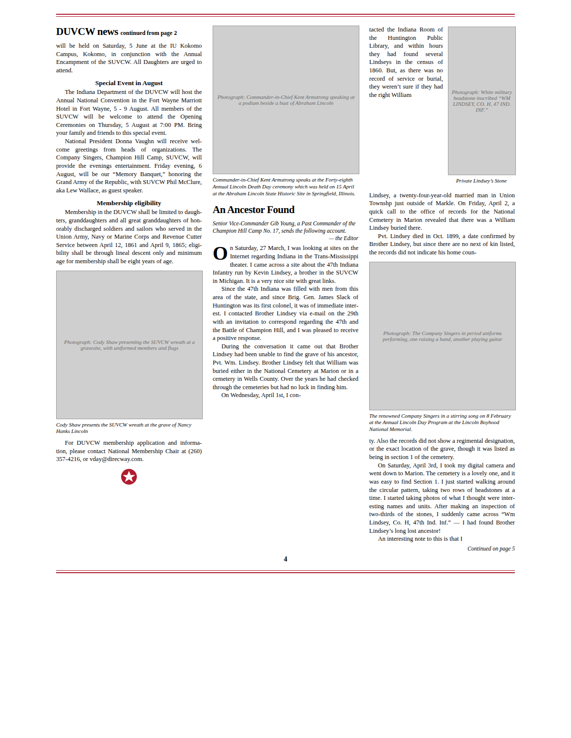DUVCW news continued from page 2
will be held on Saturday, 5 June at the IU Kokomo Campus, Kokomo, in conjunction with the Annual Encampment of the SUVCW. All Daughters are urged to attend.
Special Event in August
The Indiana Department of the DUVCW will host the Annual National Convention in the Fort Wayne Marriott Hotel in Fort Wayne, 5 - 9 August. All members of the SUVCW will be welcome to attend the Opening Ceremonies on Thursday, 5 August at 7:00 PM. Bring your family and friends to this special event.
National President Donna Vaughn will receive welcome greetings from heads of organizations. The Company Singers, Champion Hill Camp, SUVCW, will provide the evenings entertainment. Friday evening, 6 August, will be our “Memory Banquet,” honoring the Grand Army of the Republic, with SUVCW Phil McClure, aka Lew Wallace, as guest speaker.
Membership eligibility
Membership in the DUVCW shall be limited to daughters, granddaughters and all great granddaughters of honorably discharged soldiers and sailors who served in the Union Army, Navy or Marine Corps and Revenue Cutter Service between April 12, 1861 and April 9, 1865; eligibility shall be through lineal descent only and minimum age for membership shall be eight years of age.
Photograph: Cody Shaw presenting the SUVCW wreath at a gravesite, with uniformed members and flags
Cody Shaw presents the SUVCW wreath at the grave of Nancy Hanks Lincoln
For DUVCW membership application and information, please contact National Membership Chair at (260) 357-4216, or vday@direcway.com.
Photograph: Commander-in-Chief Kent Armstrong speaking at a podium beside a bust of Abraham Lincoln
Commander-in-Chief Kent Armstrong speaks at the Forty-eighth Annual Lincoln Death Day ceremony which was held on 15 April at the Abraham Lincoln State Historic Site in Springfield, Illinois.
An Ancestor Found
Senior Vice-Commander Gib Young, a Past Commander of the Champion Hill Camp No. 17, sends the following account. — the Editor
On Saturday, 27 March, I was looking at sites on the Internet regarding Indiana in the Trans-Mississippi theater. I came across a site about the 47th Indiana Infantry run by Kevin Lindsey, a brother in the SUVCW in Michigan. It is a very nice site with great links.
Since the 47th Indiana was filled with men from this area of the state, and since Brig. Gen. James Slack of Huntington was its first colonel, it was of immediate interest. I contacted Brother Lindsey via e-mail on the 29th with an invitation to correspond regarding the 47th and the Battle of Champion Hill, and I was pleased to receive a positive response.
During the conversation it came out that Brother Lindsey had been unable to find the grave of his ancestor, Pvt. Wm. Lindsey. Brother Lindsey felt that William was buried either in the National Cemetery at Marion or in a cemetery in Wells County. Over the years he had checked through the cemeteries but had no luck in finding him.
On Wednesday, April 1st, I con-
Photograph: White military headstone inscribed “WM LINDSEY, CO. H, 47 IND. INF.”
Private Lindsey’s Stone
tacted the Indiana Room of the Huntington Public Library, and within hours they had found several Lindseys in the census of 1860. But, as there was no record of service or burial, they weren’t sure if they had the right William
Lindsey, a twenty-four-year-old married man in Union Townshp just outside of Markle. On Friday, April 2, a quick call to the office of records for the National Cemetery in Marion revealed that there was a William Lindsey buried there.
Pvt. Lindsey died in Oct. 1899, a date confirmed by Brother Lindsey, but since there are no next of kin listed, the records did not indicate his home coun-
Photograph: The Company Singers in period uniforms performing, one raising a hand, another playing guitar
The renowned Company Singers in a stirring song on 8 February at the Annual Lincoln Day Program at the Lincoln Boyhood National Memorial.
ty. Also the records did not show a regimental designation, or the exact location of the grave, though it was listed as being in section 1 of the cemetery.
On Saturday, April 3rd, I took my digital camera and went down to Marion. The cemetery is a lovely one, and it was easy to find Section 1. I just started walking around the circular pattern, taking two rows of headstones at a time. I started taking photos of what I thought were interesting names and units. After making an inspection of two-thirds of the stones, I suddenly came across “Wm Lindsey, Co. H, 47th Ind. Inf.” — I had found Brother Lindsey’s long lost ancestor!
An interesting note to this is that I
Continued on page 5
4